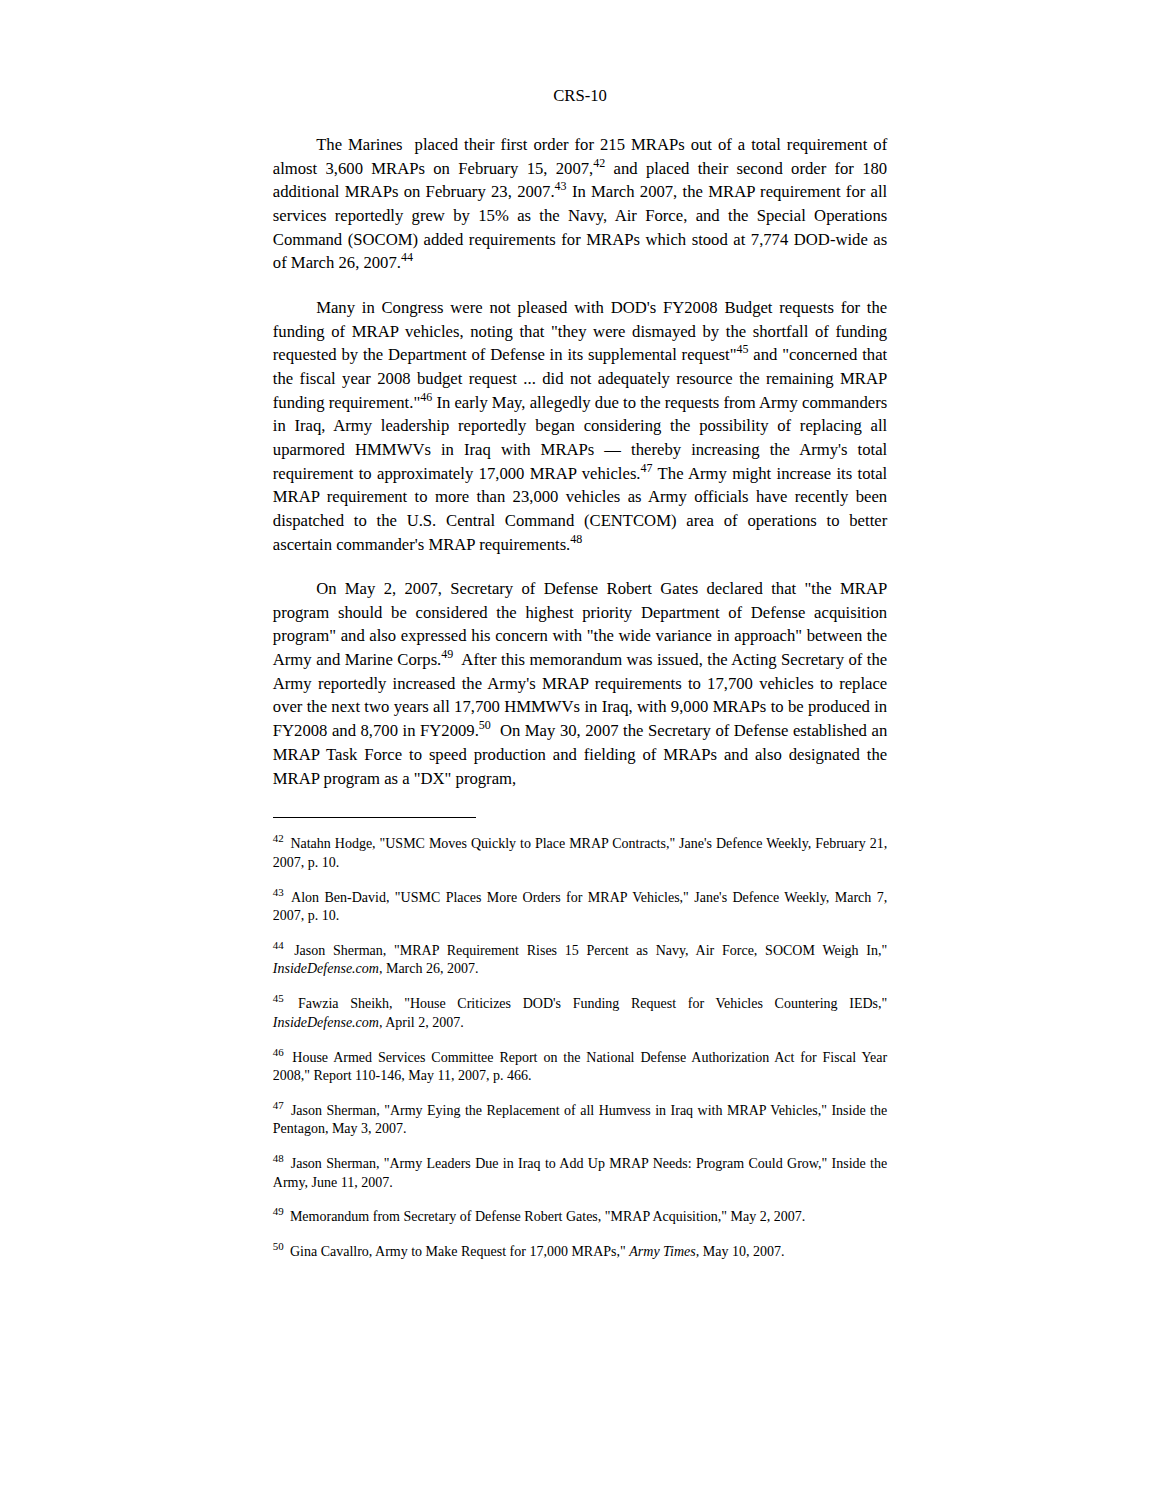CRS-10
The Marines placed their first order for 215 MRAPs out of a total requirement of almost 3,600 MRAPs on February 15, 2007,42 and placed their second order for 180 additional MRAPs on February 23, 2007.43 In March 2007, the MRAP requirement for all services reportedly grew by 15% as the Navy, Air Force, and the Special Operations Command (SOCOM) added requirements for MRAPs which stood at 7,774 DOD-wide as of March 26, 2007.44
Many in Congress were not pleased with DOD's FY2008 Budget requests for the funding of MRAP vehicles, noting that "they were dismayed by the shortfall of funding requested by the Department of Defense in its supplemental request"45 and "concerned that the fiscal year 2008 budget request ... did not adequately resource the remaining MRAP funding requirement."46 In early May, allegedly due to the requests from Army commanders in Iraq, Army leadership reportedly began considering the possibility of replacing all uparmored HMMWVs in Iraq with MRAPs — thereby increasing the Army's total requirement to approximately 17,000 MRAP vehicles.47 The Army might increase its total MRAP requirement to more than 23,000 vehicles as Army officials have recently been dispatched to the U.S. Central Command (CENTCOM) area of operations to better ascertain commander's MRAP requirements.48
On May 2, 2007, Secretary of Defense Robert Gates declared that "the MRAP program should be considered the highest priority Department of Defense acquisition program" and also expressed his concern with "the wide variance in approach" between the Army and Marine Corps.49 After this memorandum was issued, the Acting Secretary of the Army reportedly increased the Army's MRAP requirements to 17,700 vehicles to replace over the next two years all 17,700 HMMWVs in Iraq, with 9,000 MRAPs to be produced in FY2008 and 8,700 in FY2009.50 On May 30, 2007 the Secretary of Defense established an MRAP Task Force to speed production and fielding of MRAPs and also designated the MRAP program as a "DX" program,
42 Natahn Hodge, "USMC Moves Quickly to Place MRAP Contracts," Jane's Defence Weekly, February 21, 2007, p. 10.
43 Alon Ben-David, "USMC Places More Orders for MRAP Vehicles," Jane's Defence Weekly, March 7, 2007, p. 10.
44 Jason Sherman, "MRAP Requirement Rises 15 Percent as Navy, Air Force, SOCOM Weigh In," InsideDefense.com, March 26, 2007.
45 Fawzia Sheikh, "House Criticizes DOD's Funding Request for Vehicles Countering IEDs," InsideDefense.com, April 2, 2007.
46 House Armed Services Committee Report on the National Defense Authorization Act for Fiscal Year 2008," Report 110-146, May 11, 2007, p. 466.
47 Jason Sherman, "Army Eying the Replacement of all Humvess in Iraq with MRAP Vehicles," Inside the Pentagon, May 3, 2007.
48 Jason Sherman, "Army Leaders Due in Iraq to Add Up MRAP Needs: Program Could Grow," Inside the Army, June 11, 2007.
49 Memorandum from Secretary of Defense Robert Gates, "MRAP Acquisition," May 2, 2007.
50 Gina Cavallro, Army to Make Request for 17,000 MRAPs," Army Times, May 10, 2007.